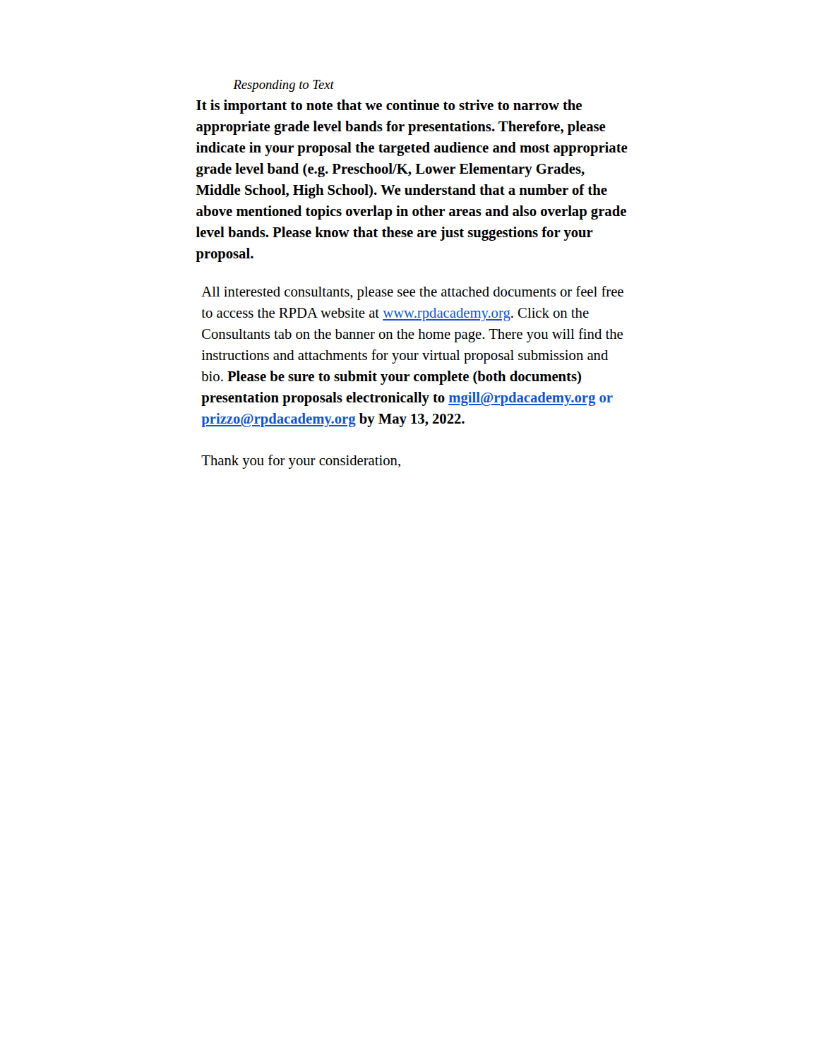Responding to Text
It is important to note that we continue to strive to narrow the appropriate grade level bands for presentations. Therefore, please indicate in your proposal the targeted audience and most appropriate grade level band (e.g. Preschool/K, Lower Elementary Grades, Middle School, High School). We understand that a number of the above mentioned topics overlap in other areas and also overlap grade level bands. Please know that these are just suggestions for your proposal.
All interested consultants, please see the attached documents or feel free to access the RPDA website at www.rpdacademy.org. Click on the Consultants tab on the banner on the home page. There you will find the instructions and attachments for your virtual proposal submission and bio. Please be sure to submit your complete (both documents) presentation proposals electronically to mgill@rpdacademy.org or prizzo@rpdacademy.org by May 13, 2022.
Thank you for your consideration,